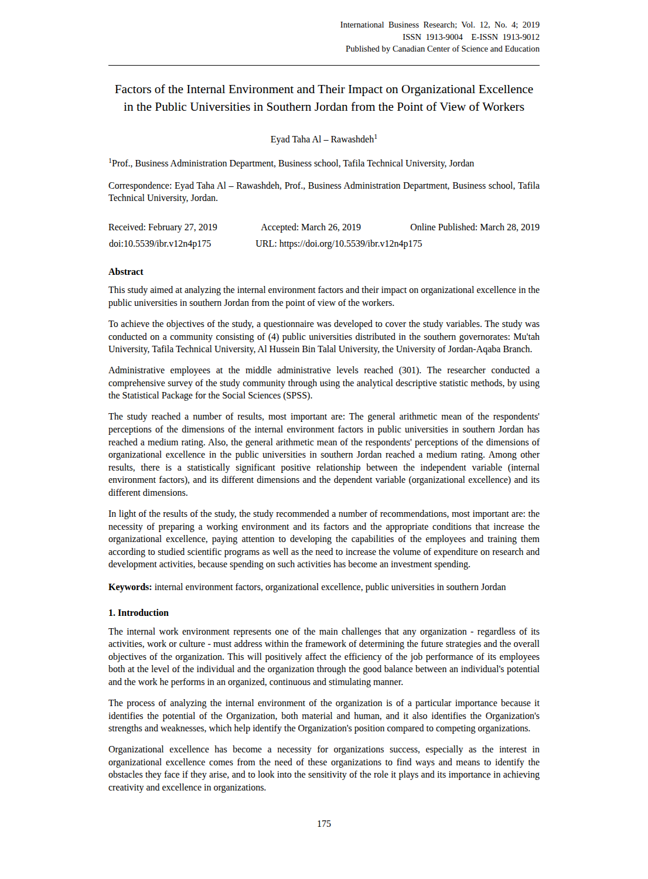International Business Research; Vol. 12, No. 4; 2019
ISSN 1913-9004 E-ISSN 1913-9012
Published by Canadian Center of Science and Education
Factors of the Internal Environment and Their Impact on Organizational Excellence in the Public Universities in Southern Jordan from the Point of View of Workers
Eyad Taha Al – Rawashdeh1
1Prof., Business Administration Department, Business school, Tafila Technical University, Jordan
Correspondence: Eyad Taha Al – Rawashdeh, Prof., Business Administration Department, Business school, Tafila Technical University, Jordan.
| Received: February 27, 2019 | Accepted: March 26, 2019 | Online Published: March 28, 2019 |
| doi:10.5539/ibr.v12n4p175 | URL: https://doi.org/10.5539/ibr.v12n4p175 |
Abstract
This study aimed at analyzing the internal environment factors and their impact on organizational excellence in the public universities in southern Jordan from the point of view of the workers.
To achieve the objectives of the study, a questionnaire was developed to cover the study variables. The study was conducted on a community consisting of (4) public universities distributed in the southern governorates: Mu'tah University, Tafila Technical University, Al Hussein Bin Talal University, the University of Jordan-Aqaba Branch.
Administrative employees at the middle administrative levels reached (301). The researcher conducted a comprehensive survey of the study community through using the analytical descriptive statistic methods, by using the Statistical Package for the Social Sciences (SPSS).
The study reached a number of results, most important are: The general arithmetic mean of the respondents' perceptions of the dimensions of the internal environment factors in public universities in southern Jordan has reached a medium rating. Also, the general arithmetic mean of the respondents' perceptions of the dimensions of organizational excellence in the public universities in southern Jordan reached a medium rating. Among other results, there is a statistically significant positive relationship between the independent variable (internal environment factors), and its different dimensions and the dependent variable (organizational excellence) and its different dimensions.
In light of the results of the study, the study recommended a number of recommendations, most important are: the necessity of preparing a working environment and its factors and the appropriate conditions that increase the organizational excellence, paying attention to developing the capabilities of the employees and training them according to studied scientific programs as well as the need to increase the volume of expenditure on research and development activities, because spending on such activities has become an investment spending.
Keywords: internal environment factors, organizational excellence, public universities in southern Jordan
1. Introduction
The internal work environment represents one of the main challenges that any organization - regardless of its activities, work or culture - must address within the framework of determining the future strategies and the overall objectives of the organization. This will positively affect the efficiency of the job performance of its employees both at the level of the individual and the organization through the good balance between an individual's potential and the work he performs in an organized, continuous and stimulating manner.
The process of analyzing the internal environment of the organization is of a particular importance because it identifies the potential of the Organization, both material and human, and it also identifies the Organization's strengths and weaknesses, which help identify the Organization's position compared to competing organizations.
Organizational excellence has become a necessity for organizations success, especially as the interest in organizational excellence comes from the need of these organizations to find ways and means to identify the obstacles they face if they arise, and to look into the sensitivity of the role it plays and its importance in achieving creativity and excellence in organizations.
175